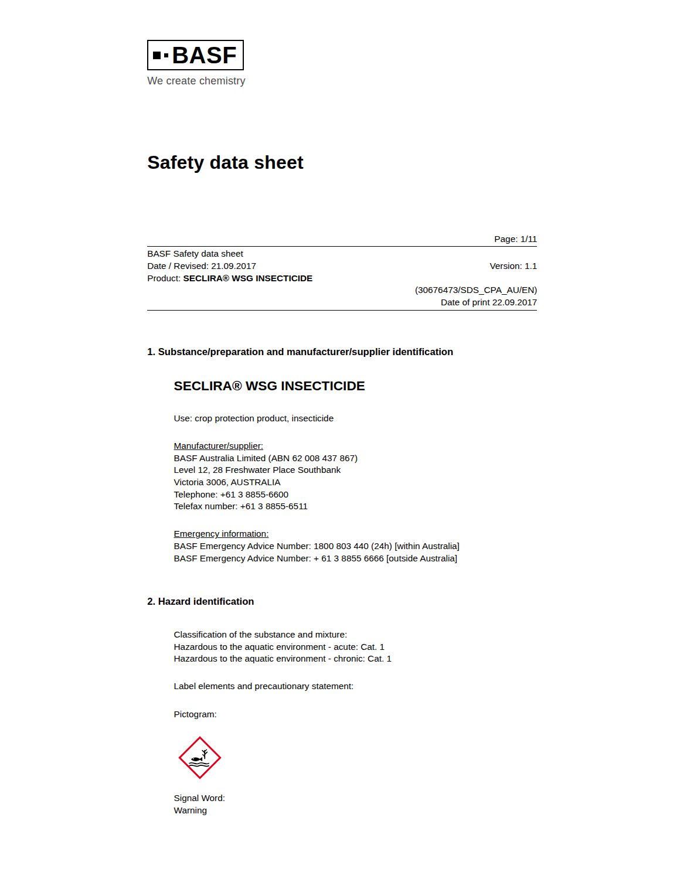BASF
We create chemistry
Safety data sheet
Page: 1/11
BASF Safety data sheet
Date / Revised: 21.09.2017
Product: SECLIRA® WSG INSECTICIDE
Version: 1.1
(30676473/SDS_CPA_AU/EN)
Date of print 22.09.2017
1. Substance/preparation and manufacturer/supplier identification
SECLIRA® WSG INSECTICIDE
Use: crop protection product, insecticide
Manufacturer/supplier:
BASF Australia Limited (ABN 62 008 437 867)
Level 12, 28 Freshwater Place Southbank
Victoria 3006, AUSTRALIA
Telephone: +61 3 8855-6600
Telefax number: +61 3 8855-6511
Emergency information:
BASF Emergency Advice Number: 1800 803 440 (24h) [within Australia]
BASF Emergency Advice Number: + 61 3 8855 6666 [outside Australia]
2. Hazard identification
Classification of the substance and mixture:
Hazardous to the aquatic environment - acute: Cat. 1
Hazardous to the aquatic environment - chronic: Cat. 1
Label elements and precautionary statement:
Pictogram:
Signal Word:
Warning